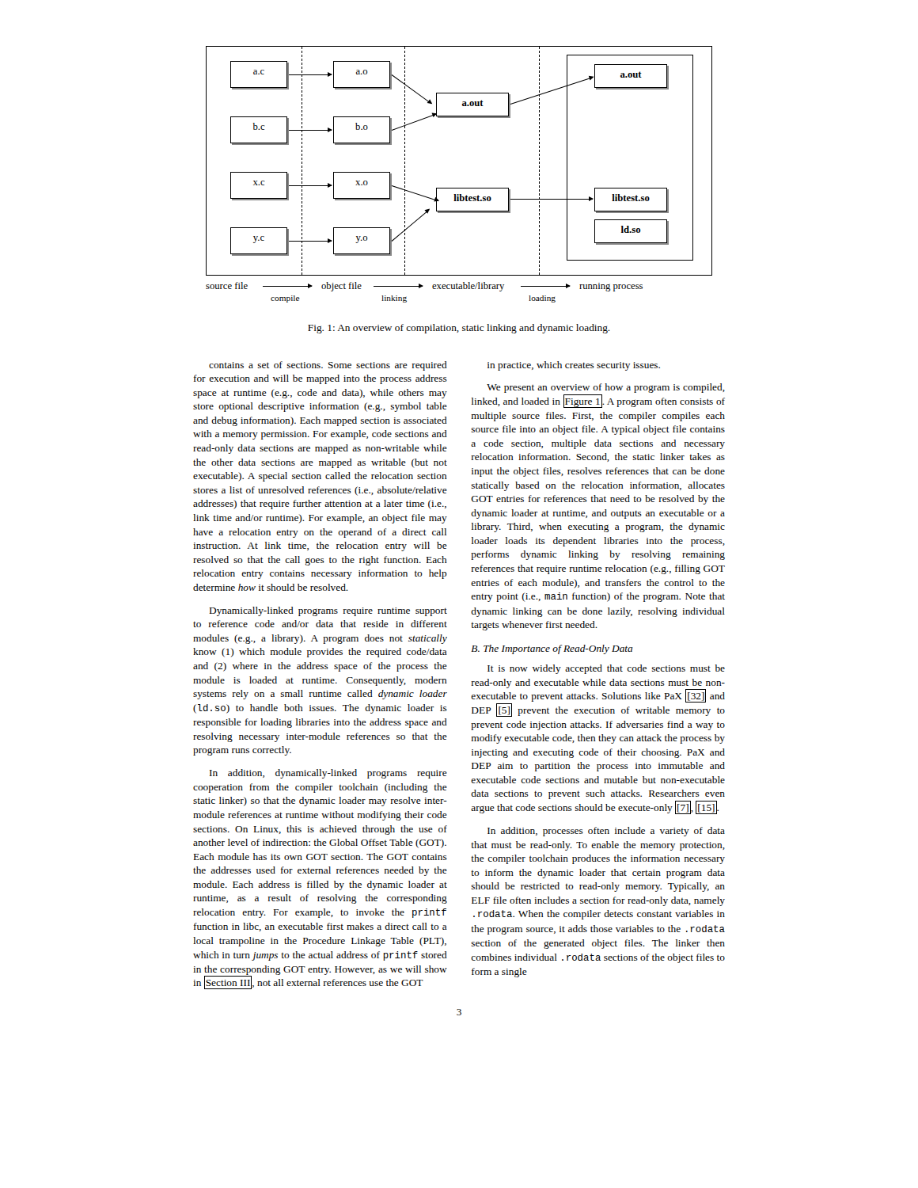a.c
b.c
x.c
y.c
a.o
b.o
x.o
y.o
a.out
libtest.so
a.out
libtest.so
ld.so
source file compile object file linking executable/library loading running process
Fig. 1: An overview of compilation, static linking and dynamic loading.
contains a set of sections. Some sections are required for execution and will be mapped into the process address space at runtime (e.g., code and data), while others may store optional descriptive information (e.g., symbol table and debug information). Each mapped section is associated with a memory permission. For example, code sections and read-only data sections are mapped as non-writable while the other data sections are mapped as writable (but not executable). A special section called the relocation section stores a list of unresolved references (i.e., absolute/relative addresses) that require further attention at a later time (i.e., link time and/or runtime). For example, an object file may have a relocation entry on the operand of a direct call instruction. At link time, the relocation entry will be resolved so that the call goes to the right function. Each relocation entry contains necessary information to help determine how it should be resolved.
Dynamically-linked programs require runtime support to reference code and/or data that reside in different modules (e.g., a library). A program does not statically know (1) which module provides the required code/data and (2) where in the address space of the process the module is loaded at runtime. Consequently, modern systems rely on a small runtime called dynamic loader (ld.so) to handle both issues. The dynamic loader is responsible for loading libraries into the address space and resolving necessary inter-module references so that the program runs correctly.
In addition, dynamically-linked programs require cooperation from the compiler toolchain (including the static linker) so that the dynamic loader may resolve inter-module references at runtime without modifying their code sections. On Linux, this is achieved through the use of another level of indirection: the Global Offset Table (GOT). Each module has its own GOT section. The GOT contains the addresses used for external references needed by the module. Each address is filled by the dynamic loader at runtime, as a result of resolving the corresponding relocation entry. For example, to invoke the printf function in libc, an executable first makes a direct call to a local trampoline in the Procedure Linkage Table (PLT), which in turn jumps to the actual address of printf stored in the corresponding GOT entry. However, as we will show in Section III, not all external references use the GOT
in practice, which creates security issues.
We present an overview of how a program is compiled, linked, and loaded in Figure 1. A program often consists of multiple source files. First, the compiler compiles each source file into an object file. A typical object file contains a code section, multiple data sections and necessary relocation information. Second, the static linker takes as input the object files, resolves references that can be done statically based on the relocation information, allocates GOT entries for references that need to be resolved by the dynamic loader at runtime, and outputs an executable or a library. Third, when executing a program, the dynamic loader loads its dependent libraries into the process, performs dynamic linking by resolving remaining references that require runtime relocation (e.g., filling GOT entries of each module), and transfers the control to the entry point (i.e., main function) of the program. Note that dynamic linking can be done lazily, resolving individual targets whenever first needed.
B. The Importance of Read-Only Data
It is now widely accepted that code sections must be read-only and executable while data sections must be non-executable to prevent attacks. Solutions like PaX [32] and DEP [5] prevent the execution of writable memory to prevent code injection attacks. If adversaries find a way to modify executable code, then they can attack the process by injecting and executing code of their choosing. PaX and DEP aim to partition the process into immutable and executable code sections and mutable but non-executable data sections to prevent such attacks. Researchers even argue that code sections should be execute-only [7], [15].
In addition, processes often include a variety of data that must be read-only. To enable the memory protection, the compiler toolchain produces the information necessary to inform the dynamic loader that certain program data should be restricted to read-only memory. Typically, an ELF file often includes a section for read-only data, namely .rodata. When the compiler detects constant variables in the program source, it adds those variables to the .rodata section of the generated object files. The linker then combines individual .rodata sections of the object files to form a single
3